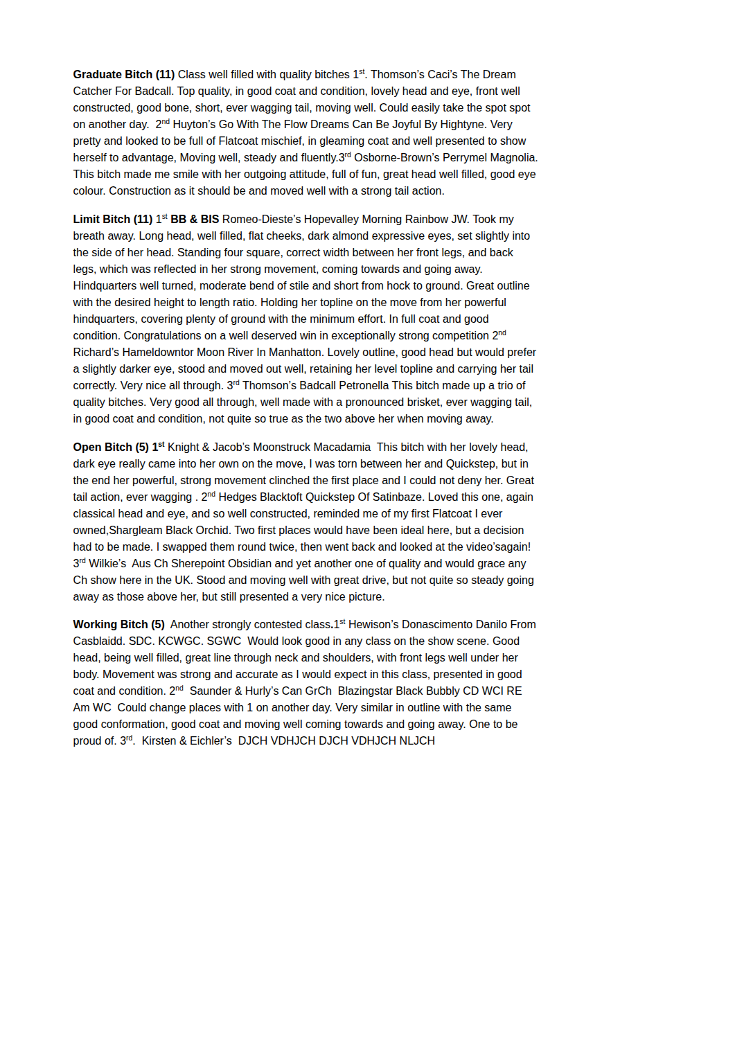Graduate Bitch (11) Class well filled with quality bitches 1st. Thomson’s Caci’s The Dream Catcher For Badcall. Top quality, in good coat and condition, lovely head and eye, front well constructed, good bone, short, ever wagging tail, moving well. Could easily take the spot spot on another day. 2nd Huyton’s Go With The Flow Dreams Can Be Joyful By Hightyne. Very pretty and looked to be full of Flatcoat mischief, in gleaming coat and well presented to show herself to advantage, Moving well, steady and fluently.3rd Osborne-Brown’s Perrymel Magnolia. This bitch made me smile with her outgoing attitude, full of fun, great head well filled, good eye colour. Construction as it should be and moved well with a strong tail action.
Limit Bitch (11) 1st BB & BIS Romeo-Dieste’s Hopevalley Morning Rainbow JW. Took my breath away. Long head, well filled, flat cheeks, dark almond expressive eyes, set slightly into the side of her head. Standing four square, correct width between her front legs, and back legs, which was reflected in her strong movement, coming towards and going away. Hindquarters well turned, moderate bend of stile and short from hock to ground. Great outline with the desired height to length ratio. Holding her topline on the move from her powerful hindquarters, covering plenty of ground with the minimum effort. In full coat and good condition. Congratulations on a well deserved win in exceptionally strong competition 2nd Richard’s Hameldowntor Moon River In Manhatton. Lovely outline, good head but would prefer a slightly darker eye, stood and moved out well, retaining her level topline and carrying her tail correctly. Very nice all through. 3rd Thomson’s Badcall Petronella This bitch made up a trio of quality bitches. Very good all through, well made with a pronounced brisket, ever wagging tail, in good coat and condition, not quite so true as the two above her when moving away.
Open Bitch (5) 1st Knight & Jacob’s Moonstruck Macadamia This bitch with her lovely head, dark eye really came into her own on the move, I was torn between her and Quickstep, but in the end her powerful, strong movement clinched the first place and I could not deny her. Great tail action, ever wagging . 2nd Hedges Blacktoft Quickstep Of Satinbaze. Loved this one, again classical head and eye, and so well constructed, reminded me of my first Flatcoat I ever owned,Shargleam Black Orchid. Two first places would have been ideal here, but a decision had to be made. I swapped them round twice, then went back and looked at the video’sagain! 3rd Wilkie’s Aus Ch Sherepoint Obsidian and yet another one of quality and would grace any Ch show here in the UK. Stood and moving well with great drive, but not quite so steady going away as those above her, but still presented a very nice picture.
Working Bitch (5) Another strongly contested class. 1st Hewison’s Donascimento Danilo From Casblaidd. SDC. KCWGC. SGWC Would look good in any class on the show scene. Good head, being well filled, great line through neck and shoulders, with front legs well under her body. Movement was strong and accurate as I would expect in this class, presented in good coat and condition. 2nd Saunder & Hurly’s Can GrCh Blazingstar Black Bubbly CD WCI RE Am WC Could change places with 1 on another day. Very similar in outline with the same good conformation, good coat and moving well coming towards and going away. One to be proud of. 3rd. Kirsten & Eichler’s DJCH VDHJCH DJCH VDHJCH NLJCH